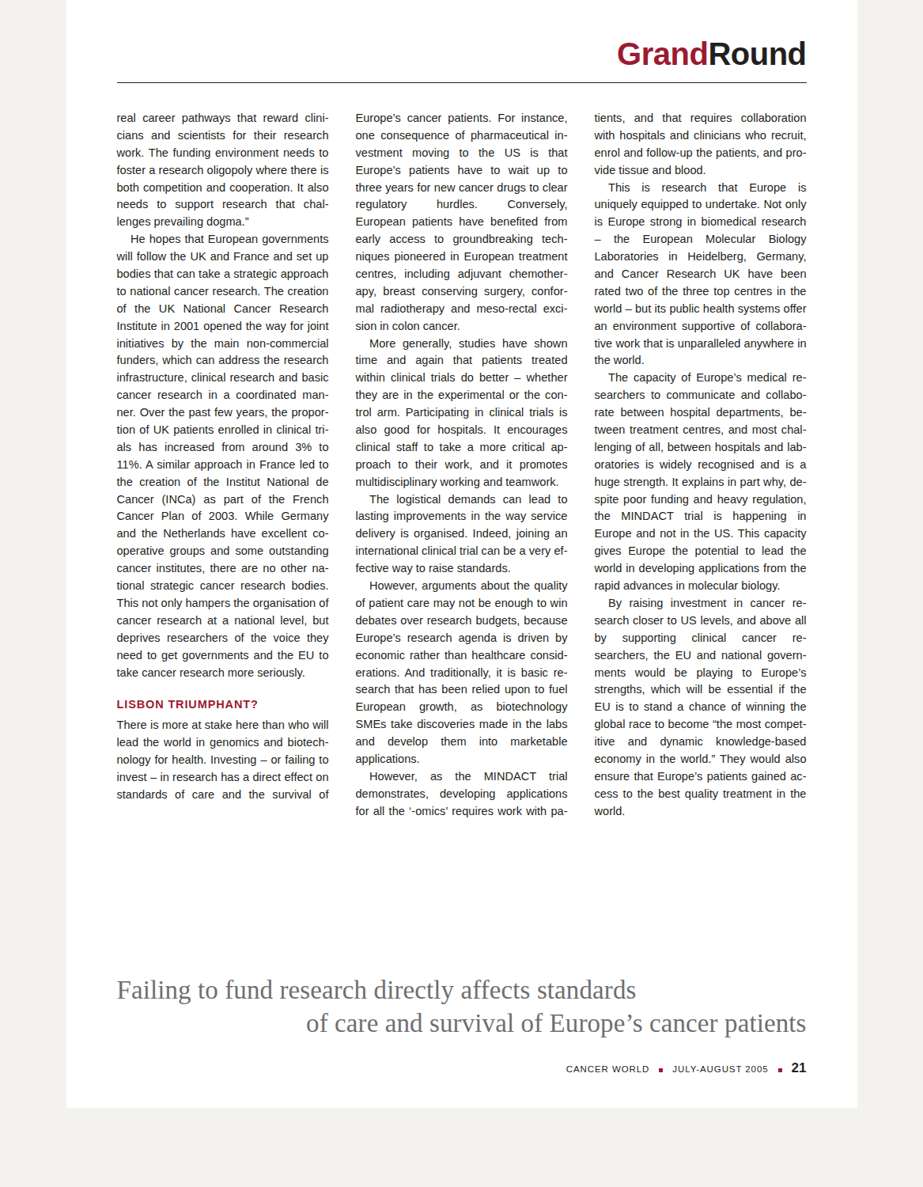Grand Round
real career pathways that reward clinicians and scientists for their research work. The funding environment needs to foster a research oligopoly where there is both competition and cooperation. It also needs to support research that challenges prevailing dogma.”
He hopes that European governments will follow the UK and France and set up bodies that can take a strategic approach to national cancer research. The creation of the UK National Cancer Research Institute in 2001 opened the way for joint initiatives by the main non-commercial funders, which can address the research infrastructure, clinical research and basic cancer research in a coordinated manner. Over the past few years, the proportion of UK patients enrolled in clinical trials has increased from around 3% to 11%. A similar approach in France led to the creation of the Institut National de Cancer (INCa) as part of the French Cancer Plan of 2003. While Germany and the Netherlands have excellent cooperative groups and some outstanding cancer institutes, there are no other national strategic cancer research bodies. This not only hampers the organisation of cancer research at a national level, but deprives researchers of the voice they need to get governments and the EU to take cancer research more seriously.
Lisbon triumphant?
There is more at stake here than who will lead the world in genomics and biotechnology for health. Investing – or failing to invest – in research has a direct effect on standards of care and the survival of Europe’s cancer patients. For instance, one consequence of pharmaceutical investment moving to the US is that Europe’s patients have to wait up to three years for new cancer drugs to clear regulatory hurdles. Conversely, European patients have benefited from early access to groundbreaking techniques pioneered in European treatment centres, including adjuvant chemotherapy, breast conserving surgery, conformal radiotherapy and meso-rectal excision in colon cancer.
More generally, studies have shown time and again that patients treated within clinical trials do better – whether they are in the experimental or the control arm. Participating in clinical trials is also good for hospitals. It encourages clinical staff to take a more critical approach to their work, and it promotes multidisciplinary working and teamwork.
The logistical demands can lead to lasting improvements in the way service delivery is organised. Indeed, joining an international clinical trial can be a very effective way to raise standards.
However, arguments about the quality of patient care may not be enough to win debates over research budgets, because Europe’s research agenda is driven by economic rather than healthcare considerations. And traditionally, it is basic research that has been relied upon to fuel European growth, as biotechnology SMEs take discoveries made in the labs and develop them into marketable applications.
However, as the MINDACT trial demonstrates, developing applications for all the ‘-omics’ requires work with patients, and that requires collaboration with hospitals and clinicians who recruit, enrol and follow-up the patients, and provide tissue and blood.
This is research that Europe is uniquely equipped to undertake. Not only is Europe strong in biomedical research – the European Molecular Biology Laboratories in Heidelberg, Germany, and Cancer Research UK have been rated two of the three top centres in the world – but its public health systems offer an environment supportive of collaborative work that is unparalleled anywhere in the world.
The capacity of Europe’s medical researchers to communicate and collaborate between hospital departments, between treatment centres, and most challenging of all, between hospitals and laboratories is widely recognised and is a huge strength. It explains in part why, despite poor funding and heavy regulation, the MINDACT trial is happening in Europe and not in the US. This capacity gives Europe the potential to lead the world in developing applications from the rapid advances in molecular biology.
By raising investment in cancer research closer to US levels, and above all by supporting clinical cancer researchers, the EU and national governments would be playing to Europe’s strengths, which will be essential if the EU is to stand a chance of winning the global race to become “the most competitive and dynamic knowledge-based economy in the world.” They would also ensure that Europe’s patients gained access to the best quality treatment in the world.
Failing to fund research directly affects standards of care and survival of Europe’s cancer patients
Cancer World July-August 2005 21